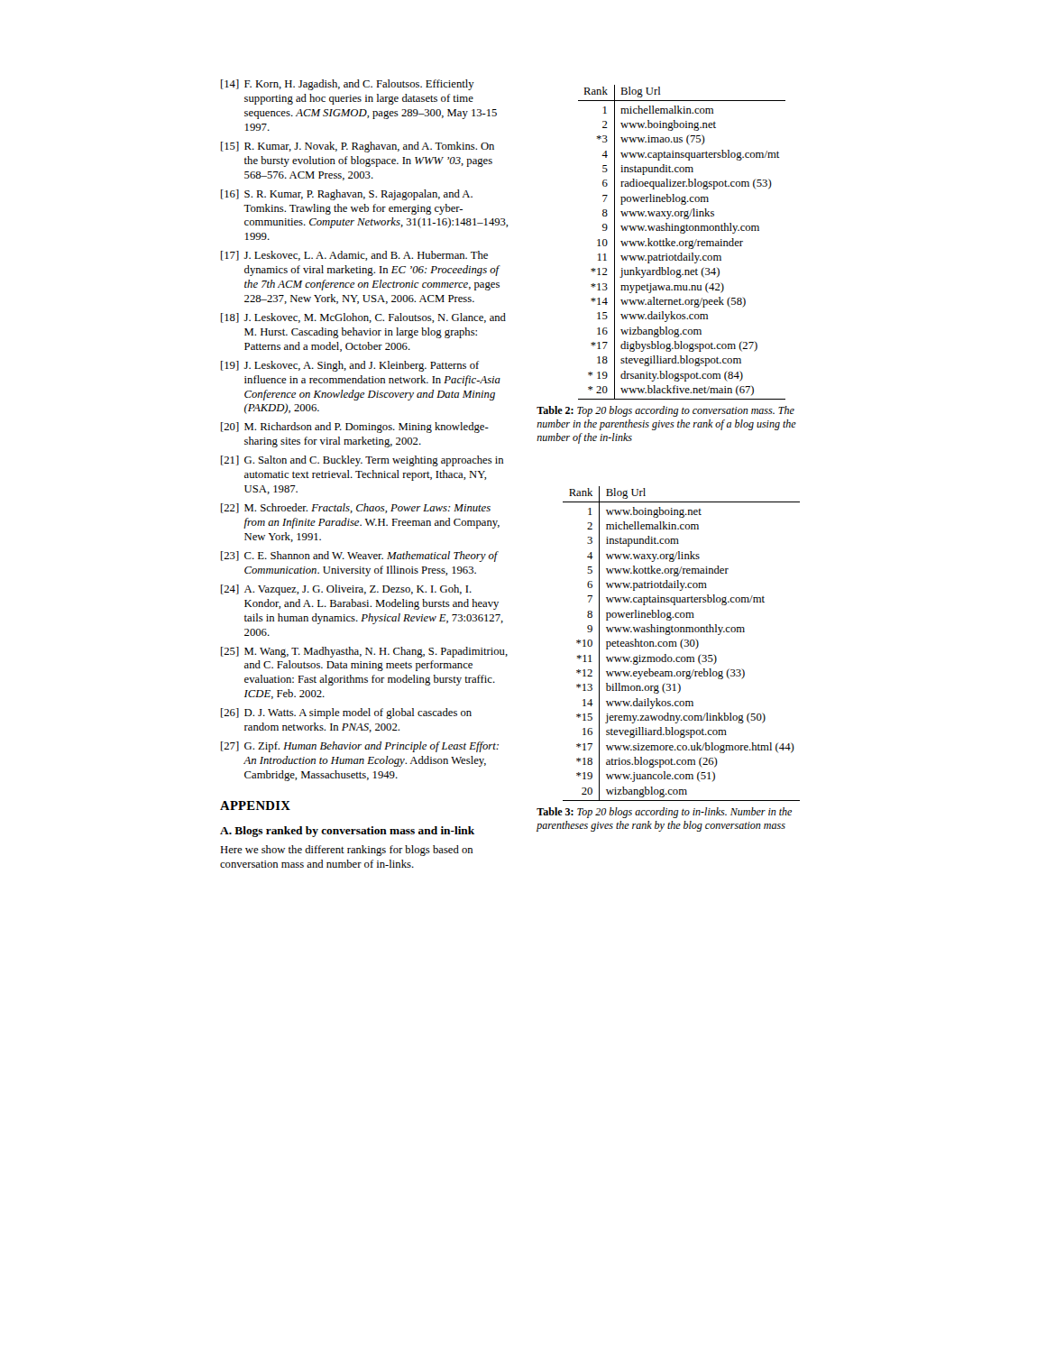F. Korn, H. Jagadish, and C. Faloutsos. Efficiently supporting ad hoc queries in large datasets of time sequences. ACM SIGMOD, pages 289–300, May 13-15 1997.
R. Kumar, J. Novak, P. Raghavan, and A. Tomkins. On the bursty evolution of blogspace. In WWW ’03, pages 568–576. ACM Press, 2003.
S. R. Kumar, P. Raghavan, S. Rajagopalan, and A. Tomkins. Trawling the web for emerging cyber-communities. Computer Networks, 31(11-16):1481–1493, 1999.
J. Leskovec, L. A. Adamic, and B. A. Huberman. The dynamics of viral marketing. In EC ’06: Proceedings of the 7th ACM conference on Electronic commerce, pages 228–237, New York, NY, USA, 2006. ACM Press.
J. Leskovec, M. McGlohon, C. Faloutsos, N. Glance, and M. Hurst. Cascading behavior in large blog graphs: Patterns and a model, October 2006.
J. Leskovec, A. Singh, and J. Kleinberg. Patterns of influence in a recommendation network. In Pacific-Asia Conference on Knowledge Discovery and Data Mining (PAKDD), 2006.
M. Richardson and P. Domingos. Mining knowledge-sharing sites for viral marketing, 2002.
G. Salton and C. Buckley. Term weighting approaches in automatic text retrieval. Technical report, Ithaca, NY, USA, 1987.
M. Schroeder. Fractals, Chaos, Power Laws: Minutes from an Infinite Paradise. W.H. Freeman and Company, New York, 1991.
C. E. Shannon and W. Weaver. Mathematical Theory of Communication. University of Illinois Press, 1963.
A. Vazquez, J. G. Oliveira, Z. Dezso, K. I. Goh, I. Kondor, and A. L. Barabasi. Modeling bursts and heavy tails in human dynamics. Physical Review E, 73:036127, 2006.
M. Wang, T. Madhyastha, N. H. Chang, S. Papadimitriou, and C. Faloutsos. Data mining meets performance evaluation: Fast algorithms for modeling bursty traffic. ICDE, Feb. 2002.
D. J. Watts. A simple model of global cascades on random networks. In PNAS, 2002.
G. Zipf. Human Behavior and Principle of Least Effort: An Introduction to Human Ecology. Addison Wesley, Cambridge, Massachusetts, 1949.
APPENDIX
A. Blogs ranked by conversation mass and in-link
Here we show the different rankings for blogs based on conversation mass and number of in-links.
| Rank | Blog Url |
| --- | --- |
| 1 | michellemalkin.com |
| 2 | www.boingboing.net |
| *3 | www.imao.us (75) |
| 4 | www.captainsquartersblog.com/mt |
| 5 | instapundit.com |
| 6 | radioequalizer.blogspot.com (53) |
| 7 | powerlineblog.com |
| 8 | www.waxy.org/links |
| 9 | www.washingtonmonthly.com |
| 10 | www.kottke.org/remainder |
| 11 | www.patriotdaily.com |
| *12 | junkyardblog.net (34) |
| *13 | mypetjawa.mu.nu (42) |
| *14 | www.alternet.org/peek (58) |
| 15 | www.dailykos.com |
| 16 | wizbangblog.com |
| *17 | digbysblog.blogspot.com (27) |
| 18 | stevegilliard.blogspot.com |
| * 19 | drsanity.blogspot.com (84) |
| * 20 | www.blackfive.net/main (67) |
Table 2: Top 20 blogs according to conversation mass. The number in the parenthesis gives the rank of a blog using the number of the in-links
| Rank | Blog Url |
| --- | --- |
| 1 | www.boingboing.net |
| 2 | michellemalkin.com |
| 3 | instapundit.com |
| 4 | www.waxy.org/links |
| 5 | www.kottke.org/remainder |
| 6 | www.patriotdaily.com |
| 7 | www.captainsquartersblog.com/mt |
| 8 | powerlineblog.com |
| 9 | www.washingtonmonthly.com |
| *10 | peteashton.com (30) |
| *11 | www.gizmodo.com (35) |
| *12 | www.eyebeam.org/reblog (33) |
| *13 | billmon.org (31) |
| 14 | www.dailykos.com |
| *15 | jeremy.zawodny.com/linkblog (50) |
| 16 | stevegilliard.blogspot.com |
| *17 | www.sizemore.co.uk/blogmore.html (44) |
| *18 | atrios.blogspot.com (26) |
| *19 | www.juancole.com (51) |
| 20 | wizbangblog.com |
Table 3: Top 20 blogs according to in-links. Number in the parentheses gives the rank by the blog conversation mass